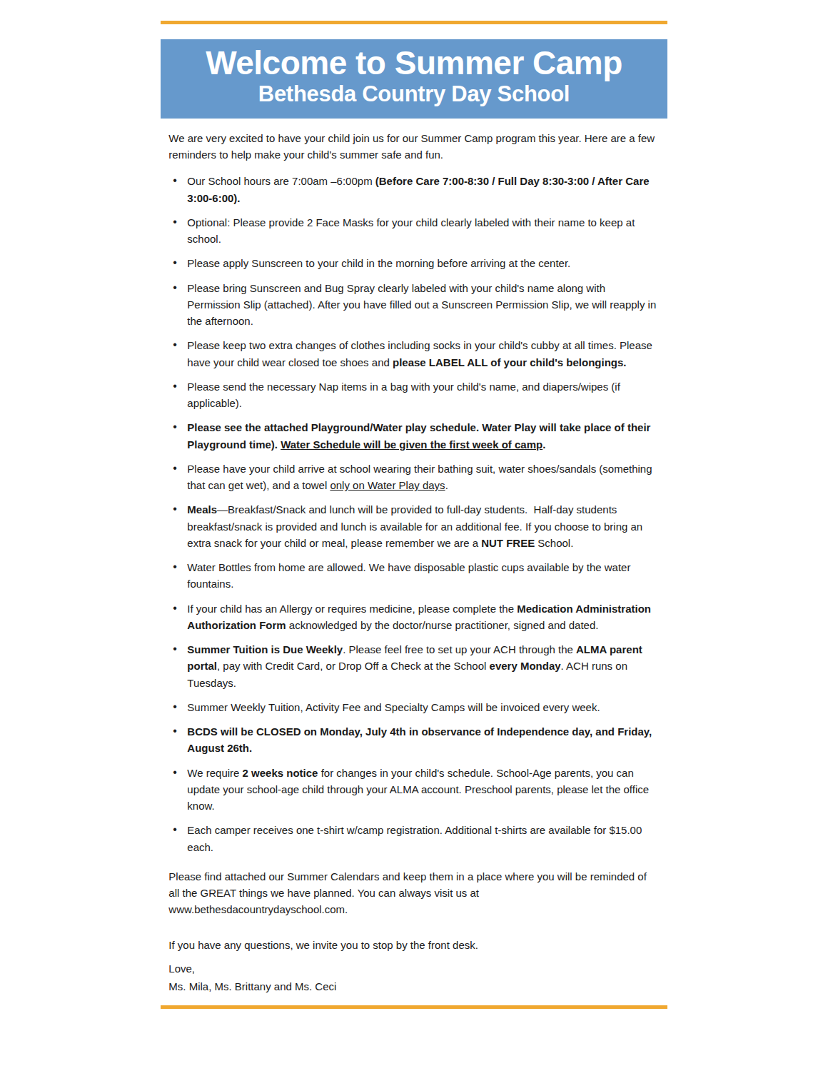Welcome to Summer Camp
Bethesda Country Day School
We are very excited to have your child join us for our Summer Camp program this year. Here are a few reminders to help make your child's summer safe and fun.
Our School hours are 7:00am –6:00pm (Before Care 7:00-8:30 / Full Day 8:30-3:00 / After Care 3:00-6:00).
Optional: Please provide 2 Face Masks for your child clearly labeled with their name to keep at school.
Please apply Sunscreen to your child in the morning before arriving at the center.
Please bring Sunscreen and Bug Spray clearly labeled with your child's name along with Permission Slip (attached). After you have filled out a Sunscreen Permission Slip, we will reapply in the afternoon.
Please keep two extra changes of clothes including socks in your child's cubby at all times. Please have your child wear closed toe shoes and please LABEL ALL of your child's belongings.
Please send the necessary Nap items in a bag with your child's name, and diapers/wipes (if applicable).
Please see the attached Playground/Water play schedule. Water Play will take place of their Playground time). Water Schedule will be given the first week of camp.
Please have your child arrive at school wearing their bathing suit, water shoes/sandals (something that can get wet), and a towel only on Water Play days.
Meals—Breakfast/Snack and lunch will be provided to full-day students. Half-day students breakfast/snack is provided and lunch is available for an additional fee. If you choose to bring an extra snack for your child or meal, please remember we are a NUT FREE School.
Water Bottles from home are allowed. We have disposable plastic cups available by the water fountains.
If your child has an Allergy or requires medicine, please complete the Medication Administration Authorization Form acknowledged by the doctor/nurse practitioner, signed and dated.
Summer Tuition is Due Weekly. Please feel free to set up your ACH through the ALMA parent portal, pay with Credit Card, or Drop Off a Check at the School every Monday. ACH runs on Tuesdays.
Summer Weekly Tuition, Activity Fee and Specialty Camps will be invoiced every week.
BCDS will be CLOSED on Monday, July 4th in observance of Independence day, and Friday, August 26th.
We require 2 weeks notice for changes in your child's schedule. School-Age parents, you can update your school-age child through your ALMA account. Preschool parents, please let the office know.
Each camper receives one t-shirt w/camp registration. Additional t-shirts are available for $15.00 each.
Please find attached our Summer Calendars and keep them in a place where you will be reminded of all the GREAT things we have planned. You can always visit us at www.bethesdacountrydayschool.com.
If you have any questions, we invite you to stop by the front desk.
Love,
Ms. Mila, Ms. Brittany and Ms. Ceci